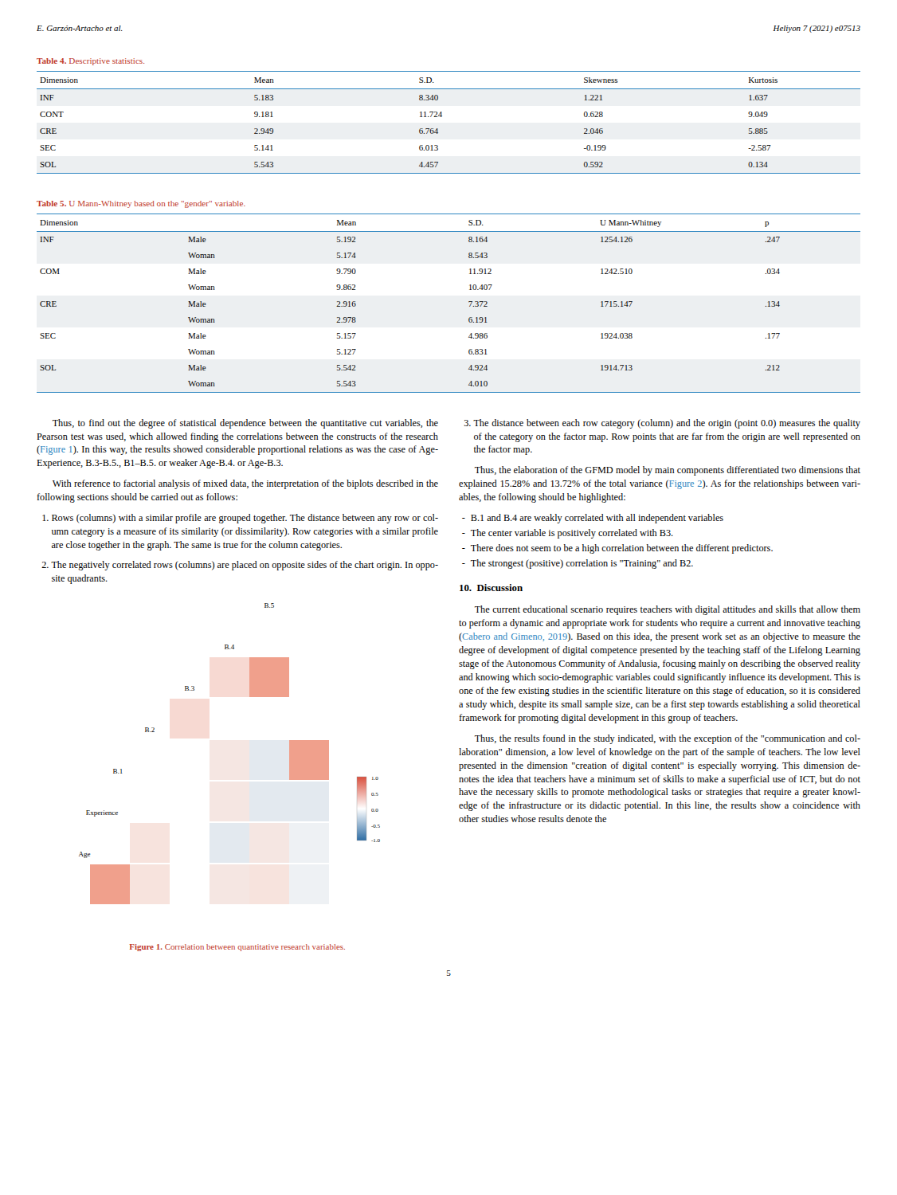E. Garzón-Artacho et al.
Heliyon 7 (2021) e07513
Table 4. Descriptive statistics.
| Dimension | Mean | S.D. | Skewness | Kurtosis |
| --- | --- | --- | --- | --- |
| INF | 5.183 | 8.340 | 1.221 | 1.637 |
| CONT | 9.181 | 11.724 | 0.628 | 9.049 |
| CRE | 2.949 | 6.764 | 2.046 | 5.885 |
| SEC | 5.141 | 6.013 | -0.199 | -2.587 |
| SOL | 5.543 | 4.457 | 0.592 | 0.134 |
Table 5. U Mann-Whitney based on the "gender" variable.
| Dimension | | Mean | S.D. | U Mann-Whitney | p |
| --- | --- | --- | --- | --- | --- |
| INF | Male | 5.192 | 8.164 | 1254.126 | .247 |
| | Woman | 5.174 | 8.543 | | |
| COM | Male | 9.790 | 11.912 | 1242.510 | .034 |
| | Woman | 9.862 | 10.407 | | |
| CRE | Male | 2.916 | 7.372 | 1715.147 | .134 |
| | Woman | 2.978 | 6.191 | | |
| SEC | Male | 5.157 | 4.986 | 1924.038 | .177 |
| | Woman | 5.127 | 6.831 | | |
| SOL | Male | 5.542 | 4.924 | 1914.713 | .212 |
| | Woman | 5.543 | 4.010 | | |
Thus, to find out the degree of statistical dependence between the quantitative cut variables, the Pearson test was used, which allowed finding the correlations between the constructs of the research (Figure 1). In this way, the results showed considerable proportional relations as was the case of Age-Experience, B.3-B.5., B1–B.5. or weaker Age-B.4. or Age-B.3.
With reference to factorial analysis of mixed data, the interpretation of the biplots described in the following sections should be carried out as follows:
Rows (columns) with a similar profile are grouped together. The distance between any row or column category is a measure of its similarity (or dissimilarity). Row categories with a similar profile are close together in the graph. The same is true for the column categories.
The negatively correlated rows (columns) are placed on opposite sides of the chart origin. In opposite quadrants.
B.5 B.4 B.3 B.2 B.1 Experience Age 1.0 0.5 0.0 -0.5 -1.0
Figure 1. Correlation between quantitative research variables.
The distance between each row category (column) and the origin (point 0.0) measures the quality of the category on the factor map. Row points that are far from the origin are well represented on the factor map.
Thus, the elaboration of the GFMD model by main components differentiated two dimensions that explained 15.28% and 13.72% of the total variance (Figure 2). As for the relationships between variables, the following should be highlighted:
B.1 and B.4 are weakly correlated with all independent variables
The center variable is positively correlated with B3.
There does not seem to be a high correlation between the different predictors.
The strongest (positive) correlation is "Training" and B2.
10. Discussion
The current educational scenario requires teachers with digital attitudes and skills that allow them to perform a dynamic and appropriate work for students who require a current and innovative teaching (Cabero and Gimeno, 2019). Based on this idea, the present work set as an objective to measure the degree of development of digital competence presented by the teaching staff of the Lifelong Learning stage of the Autonomous Community of Andalusia, focusing mainly on describing the observed reality and knowing which socio-demographic variables could significantly influence its development. This is one of the few existing studies in the scientific literature on this stage of education, so it is considered a study which, despite its small sample size, can be a first step towards establishing a solid theoretical framework for promoting digital development in this group of teachers.
Thus, the results found in the study indicated, with the exception of the "communication and collaboration" dimension, a low level of knowledge on the part of the sample of teachers. The low level presented in the dimension "creation of digital content" is especially worrying. This dimension denotes the idea that teachers have a minimum set of skills to make a superficial use of ICT, but do not have the necessary skills to promote methodological tasks or strategies that require a greater knowledge of the infrastructure or its didactic potential. In this line, the results show a coincidence with other studies whose results denote the
5